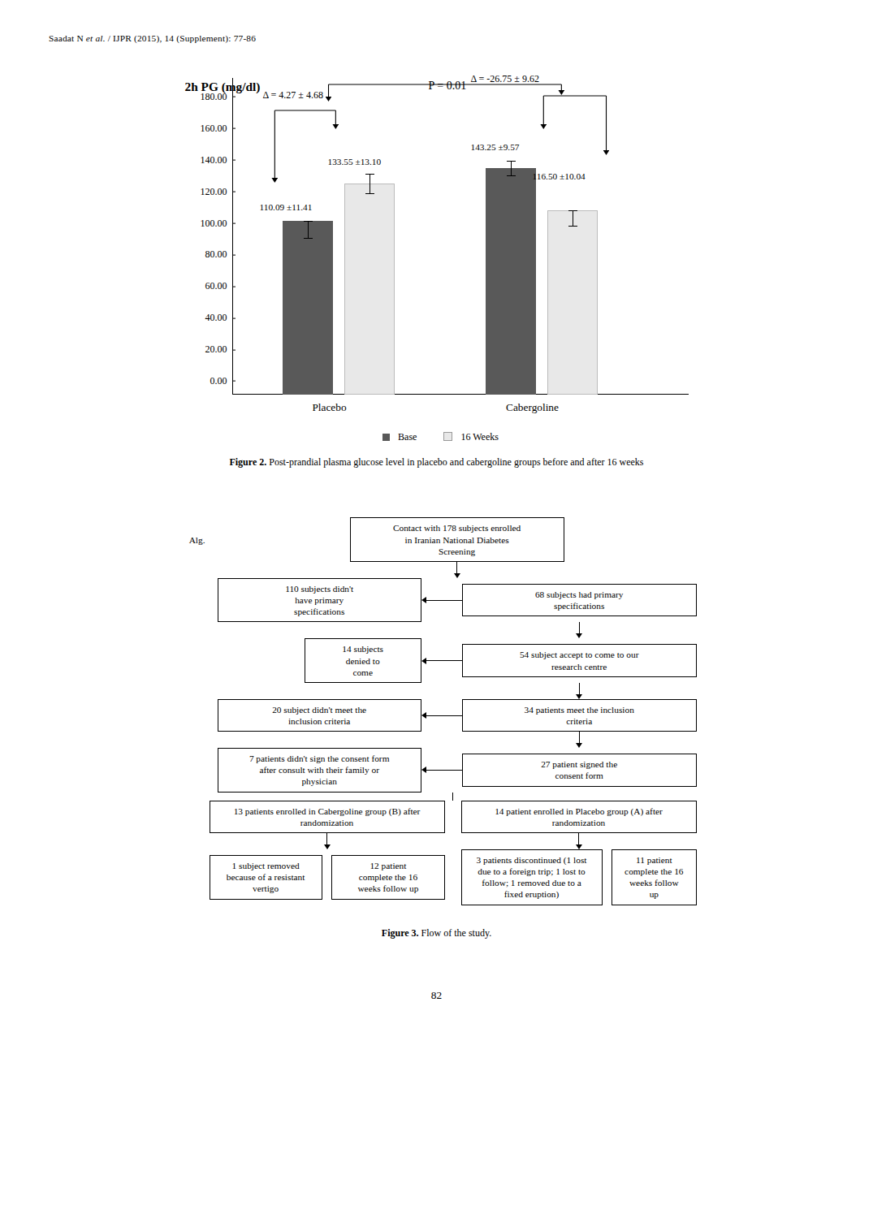Saadat N et al. / IJPR (2015), 14 (Supplement): 77-86
2h PG (mg/dl)
P = 0.01
0.00
20.00
40.00
60.00
80.00
100.00
120.00
140.00
160.00
180.00
110.09 ±11.41
133.55 ±13.10
143.25 ±9.57
116.50 ±10.04
Δ = 4.27 ± 4.68
Δ = -26.75 ± 9.62
Placebo
Cabergoline
Base 16 Weeks
Figure 2. Post-prandial plasma glucose level in placebo and cabergoline groups before and after 16 weeks
| Alg. | Contact with 178 subjects enrolled in Iranian National Diabetes Screening |
| | 110 subjects didn't have primary specifications | | 68 subjects had primary specifications |
| | 14 subjects denied to come | | 54 subject accept to come to our research centre |
| | 20 subject didn't meet the inclusion criteria | | 34 patients meet the inclusion criteria |
| | 7 patients didn't sign the consent form after consult with their family or physician | | 27 patient signed the consent form |
| | 13 patients enrolled in Cabergoline group (B) after randomization | | 14 patient enrolled in Placebo group (A) after randomization |
| | / 1 subject removed because of a resistant vertigo / / 12 patient complete the 16 weeks follow up / | | / 3 patients discontinued (1 lost due to a foreign trip; 1 lost to follow; 1 removed due to a fixed eruption) / / 11 patient complete the 16 weeks follow up / |
Figure 3. Flow of the study.
82